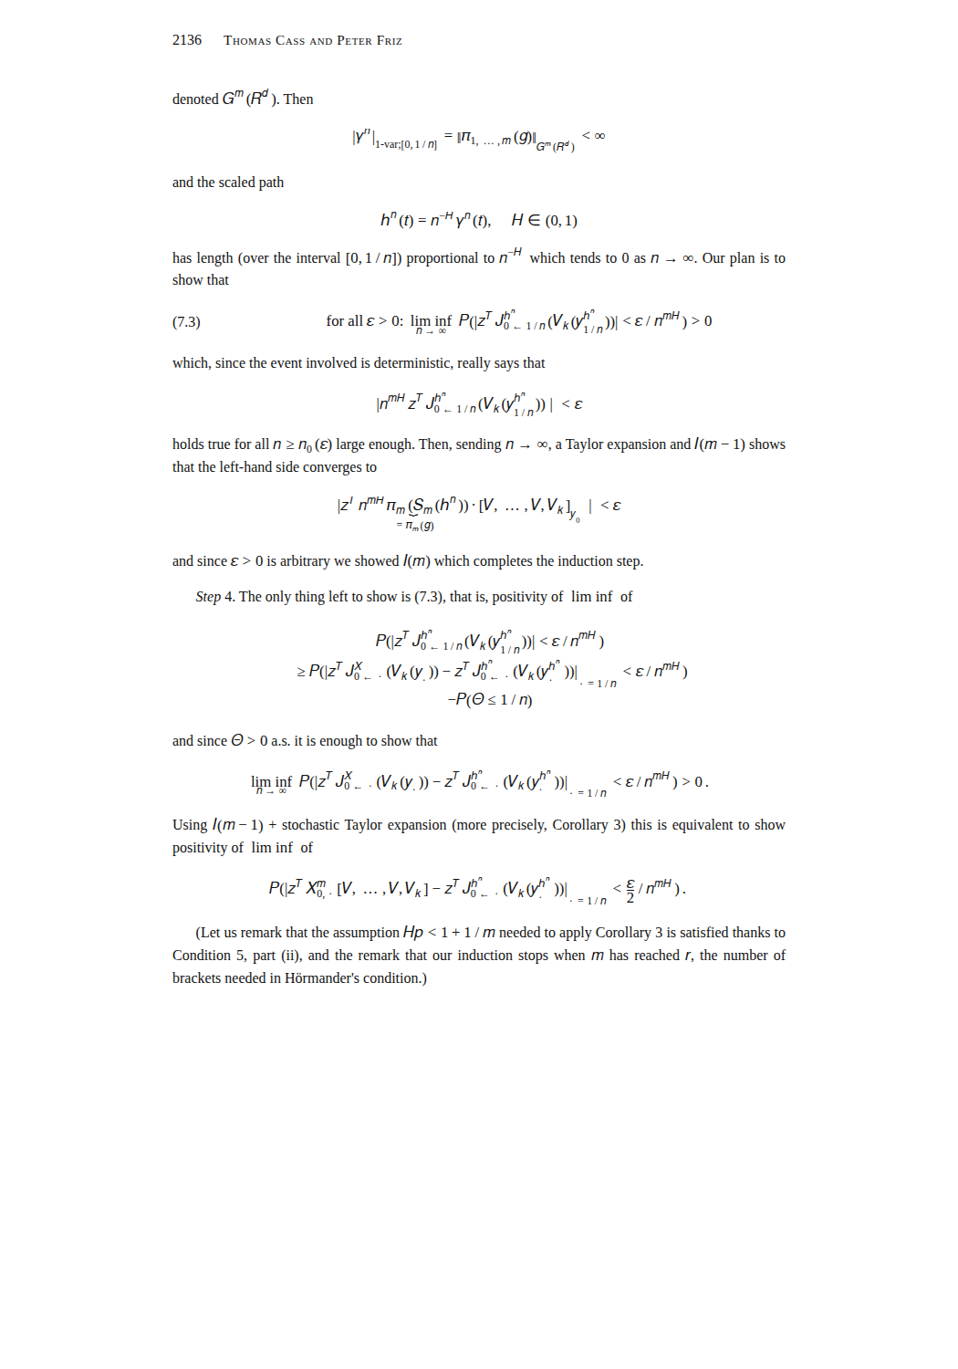2136 Thomas Cass and Peter Friz
denoted Gm(Rd). Then
|γn|1-var;[0,1/n] = ‖π1,…,m(g)‖Gm(Rd) <∞
and the scaled path
hn(t) = n−H γn(t) , H∈(0,1)
has length (over the interval [0,1/n]) proportional to n−H which tends to 0 as n→∞. Our plan is to show that
(7.3) for all ε>0: lim infn→∞ P ( | zT J0←1/nhn ( Vk (y1/nhn) ) | < ε/nmH ) >0
which, since the event involved is deterministic, really says that
| nmH zT J0←1/nhn ( Vk (y1/nhn) ) | <ε
holds true for all n≥n0(ε) large enough. Then, sending n→∞, a Taylor expansion and I(m−1) shows that the left-hand side converges to
| zT nmH πm (Sm(hn)) ⏟ =πm(g) · [V,…,V,Vk]y0 | <ε
and since ε>0 is arbitrary we showed I(m) which completes the induction step.
Step 4. The only thing left to show is (7.3), that is, positivity of lim inf of
P ( | zT J0←1/nhn (Vk(y1/nhn)) | <ε/nmH ) ≥ P ( | zT J0←·X (Vk(y·)) − zT J0←·hn (Vk(y·hn)) | ·=1/n <ε/nmH ) − P (Θ≤1/n)
and since Θ>0 a.s. it is enough to show that
lim infn→∞ P ( | zT J0←·X (Vk(y·)) − zT J0←·hn (Vk(y·hn)) | ·=1/n <ε/nmH ) >0.
Using I(m−1) + stochastic Taylor expansion (more precisely, Corollary 3) this is equivalent to show positivity of lim inf of
P ( | zT X0,·m [V,…,V,Vk] − zT J0←·hn (Vk(y·hn)) | ·=1/n < ε2 /nmH ) .
(Let us remark that the assumption Hp<1+1/m needed to apply Corollary 3 is satisfied thanks to Condition 5, part (ii), and the remark that our induction stops when m has reached r, the number of brackets needed in Hörmander's condition.)